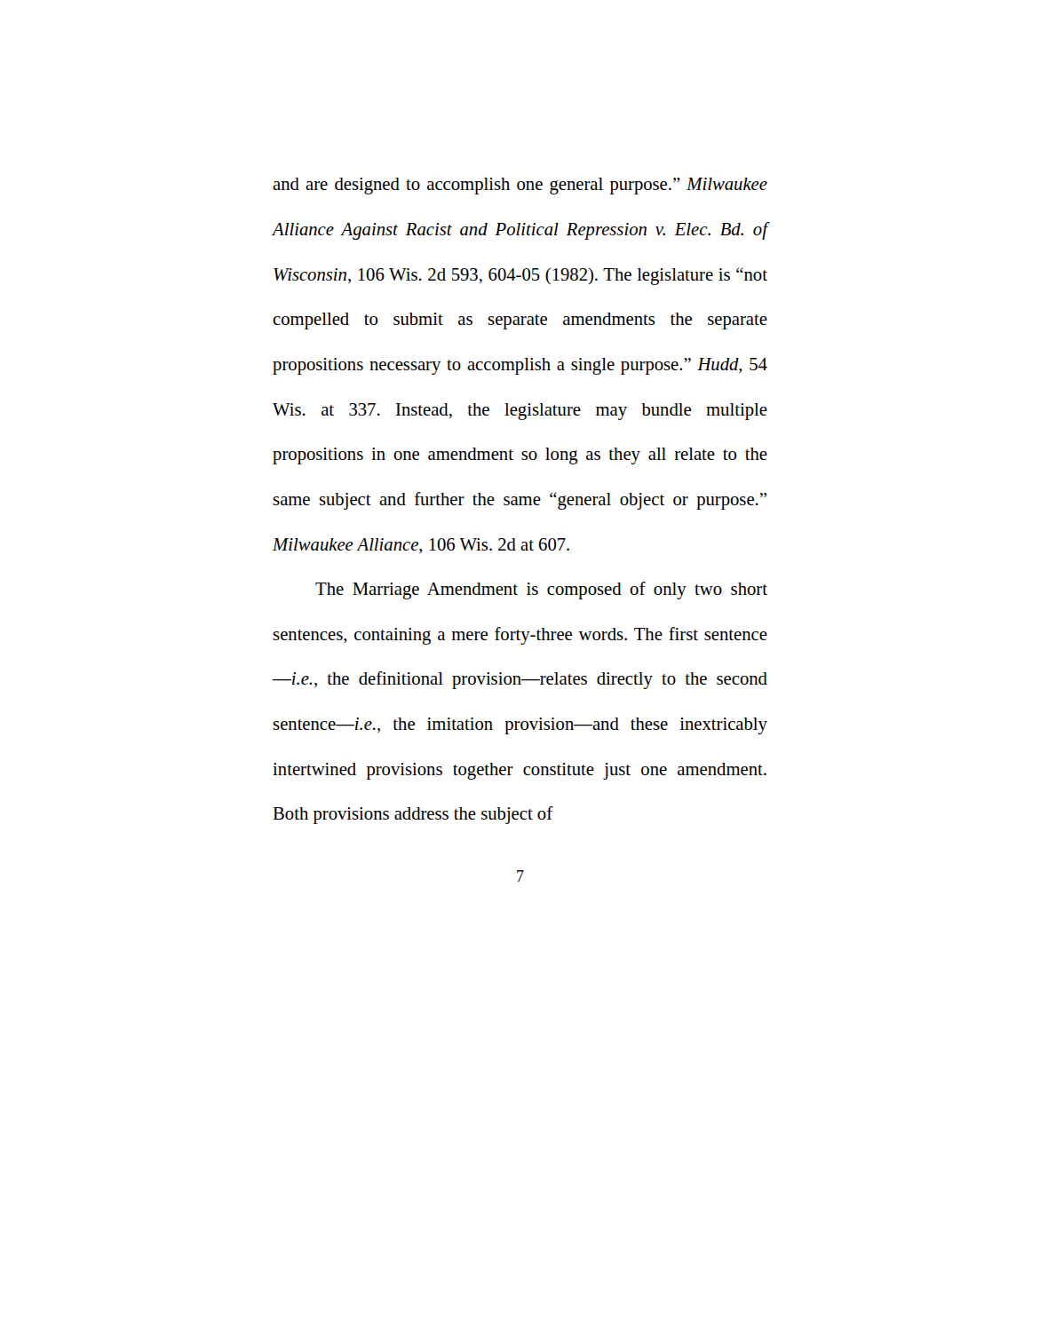and are designed to accomplish one general purpose.” Milwaukee Alliance Against Racist and Political Repression v. Elec. Bd. of Wisconsin, 106 Wis. 2d 593, 604-05 (1982). The legislature is “not compelled to submit as separate amendments the separate propositions necessary to accomplish a single purpose.” Hudd, 54 Wis. at 337. Instead, the legislature may bundle multiple propositions in one amendment so long as they all relate to the same subject and further the same “general object or purpose.” Milwaukee Alliance, 106 Wis. 2d at 607.
The Marriage Amendment is composed of only two short sentences, containing a mere forty-three words. The first sentence—i.e., the definitional provision—relates directly to the second sentence—i.e., the imitation provision—and these inextricably intertwined provisions together constitute just one amendment. Both provisions address the subject of
7